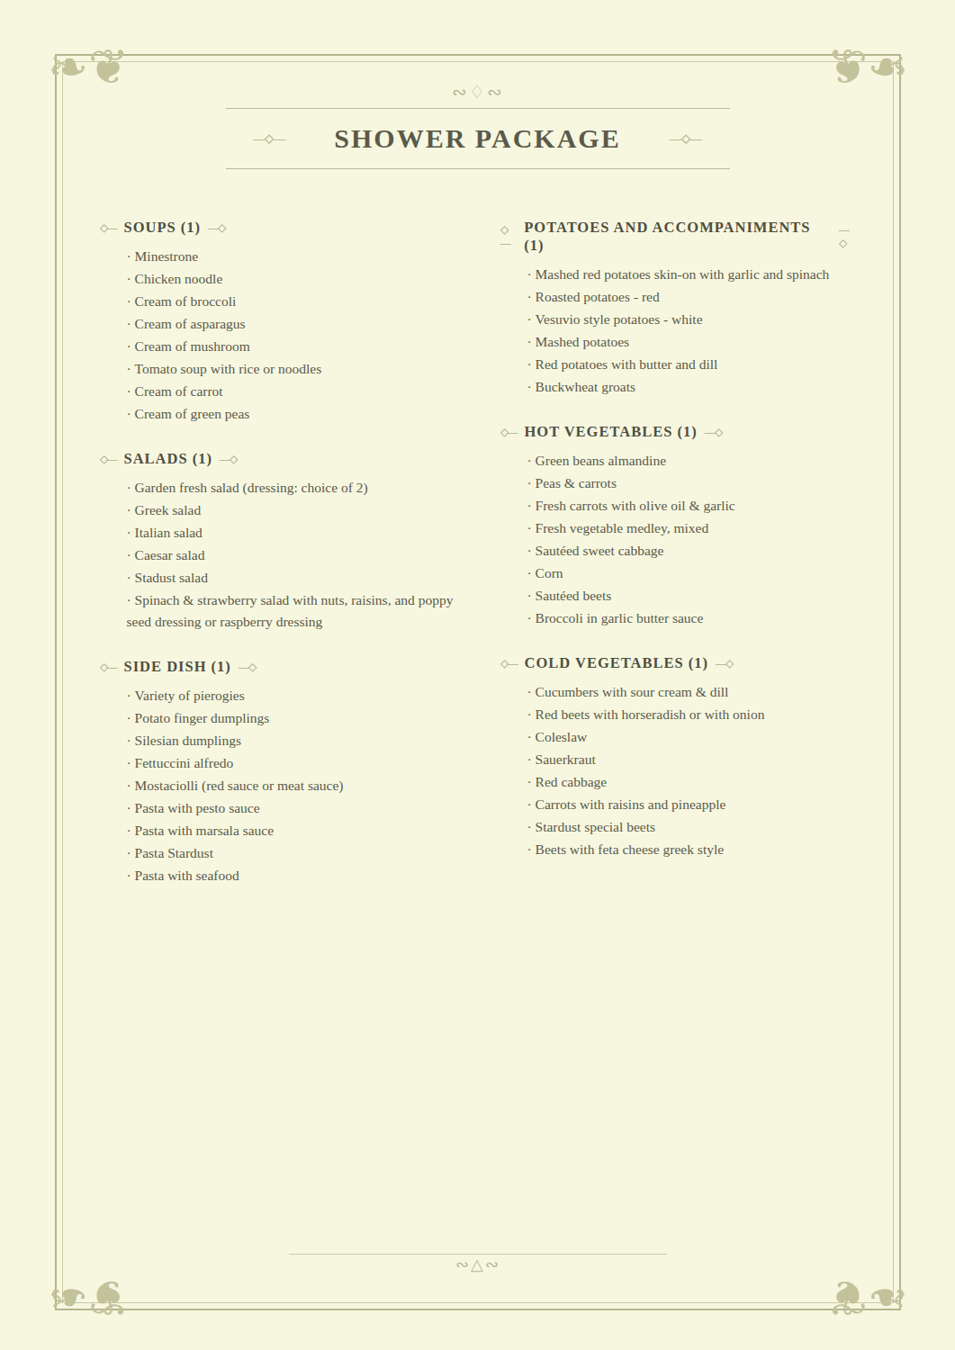❧❦
❧❦
❧❦
❧❦
∾♢∾
Shower Package
◇—Soups (1)—◇
Minestrone
Chicken noodle
Cream of broccoli
Cream of asparagus
Cream of mushroom
Tomato soup with rice or noodles
Cream of carrot
Cream of green peas
◇—Salads (1)—◇
Garden fresh salad (dressing: choice of 2)
Greek salad
Italian salad
Caesar salad
Stadust salad
Spinach & strawberry salad with nuts, raisins, and poppy seed dressing or raspberry dressing
◇—Side Dish (1)—◇
Variety of pierogies
Potato finger dumplings
Silesian dumplings
Fettuccini alfredo
Mostaciolli (red sauce or meat sauce)
Pasta with pesto sauce
Pasta with marsala sauce
Pasta Stardust
Pasta with seafood
◇—Potatoes and Accompaniments (1)—◇
Mashed red potatoes skin-on with garlic and spinach
Roasted potatoes - red
Vesuvio style potatoes - white
Mashed potatoes
Red potatoes with butter and dill
Buckwheat groats
◇—Hot Vegetables (1)—◇
Green beans almandine
Peas & carrots
Fresh carrots with olive oil & garlic
Fresh vegetable medley, mixed
Sautéed sweet cabbage
Corn
Sautéed beets
Broccoli in garlic butter sauce
◇—Cold Vegetables (1)—◇
Cucumbers with sour cream & dill
Red beets with horseradish or with onion
Coleslaw
Sauerkraut
Red cabbage
Carrots with raisins and pineapple
Stardust special beets
Beets with feta cheese greek style
∾△∾